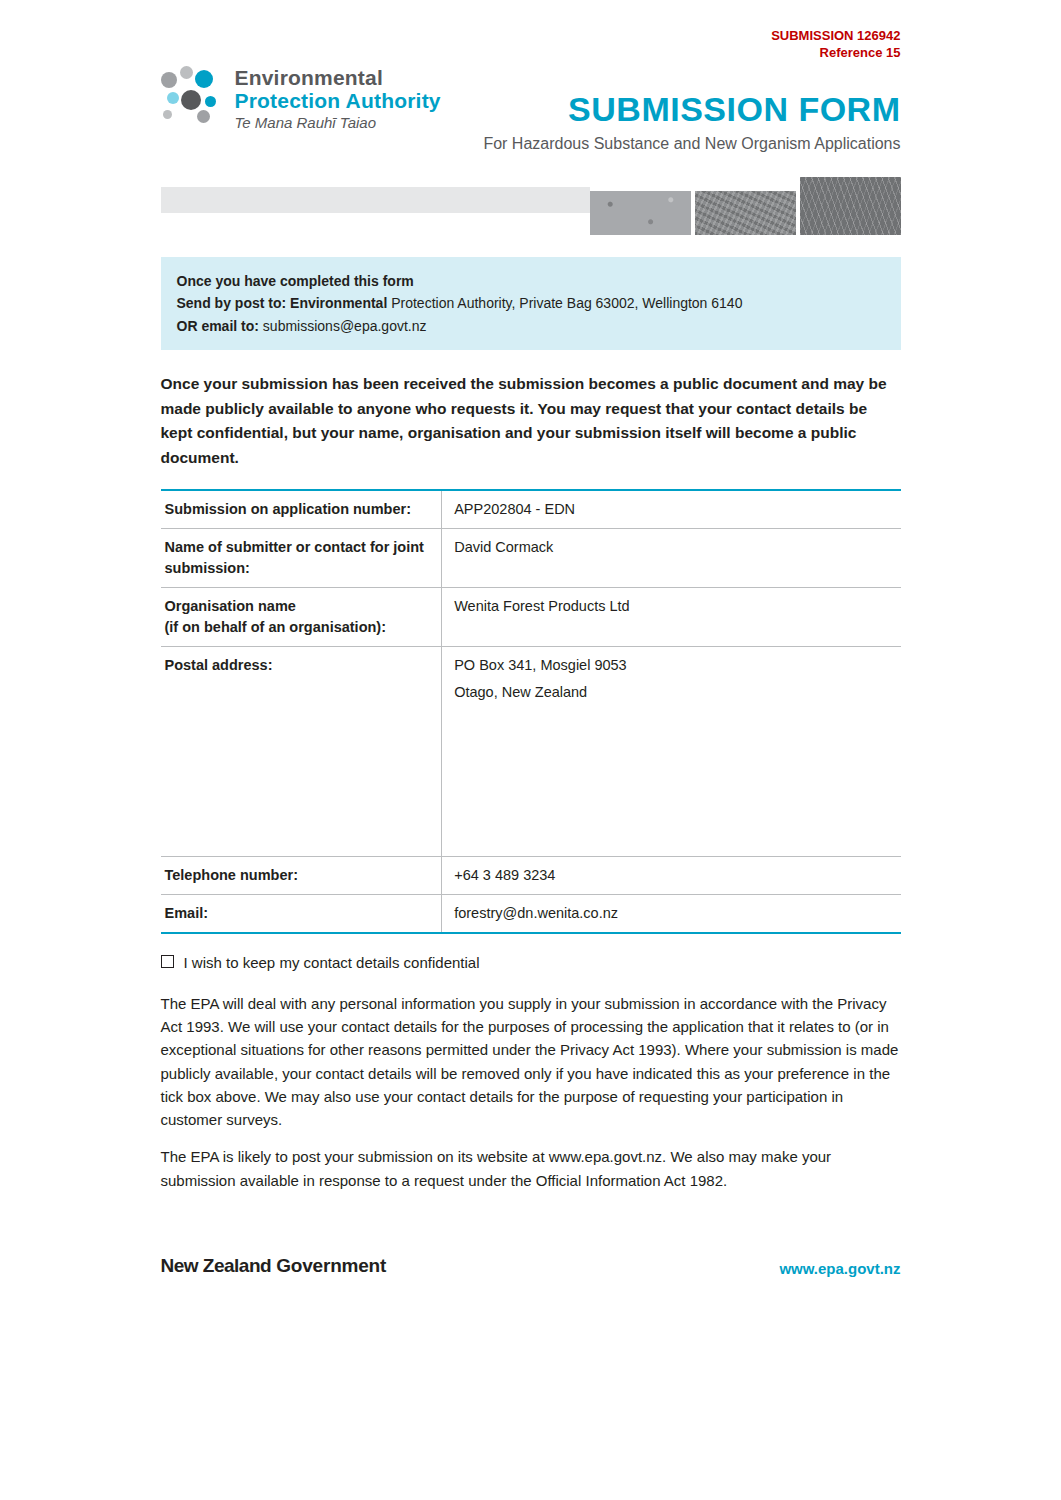SUBMISSION 126942
Reference 15
Environmental
Protection Authority
Te Mana Rauhī Taiao
SUBMISSION FORM
For Hazardous Substance and New Organism Applications
Once you have completed this form
Send by post to: Environmental Protection Authority, Private Bag 63002, Wellington 6140
OR email to: submissions@epa.govt.nz
Once your submission has been received the submission becomes a public document and may be made publicly available to anyone who requests it. You may request that your contact details be kept confidential, but your name, organisation and your submission itself will become a public document.
| Submission on application number: | APP202804 - EDN |
| Name of submitter or contact for joint submission: | David Cormack |
| Organisation name (if on behalf of an organisation): | Wenita Forest Products Ltd |
| Postal address: | PO Box 341, Mosgiel 9053 Otago, New Zealand |
| Telephone number: | +64 3 489 3234 |
| Email: | forestry@dn.wenita.co.nz |
I wish to keep my contact details confidential
The EPA will deal with any personal information you supply in your submission in accordance with the Privacy Act 1993. We will use your contact details for the purposes of processing the application that it relates to (or in exceptional situations for other reasons permitted under the Privacy Act 1993). Where your submission is made publicly available, your contact details will be removed only if you have indicated this as your preference in the tick box above. We may also use your contact details for the purpose of requesting your participation in customer surveys.
The EPA is likely to post your submission on its website at www.epa.govt.nz. We also may make your submission available in response to a request under the Official Information Act 1982.
New Zealand Government
www.epa.govt.nz